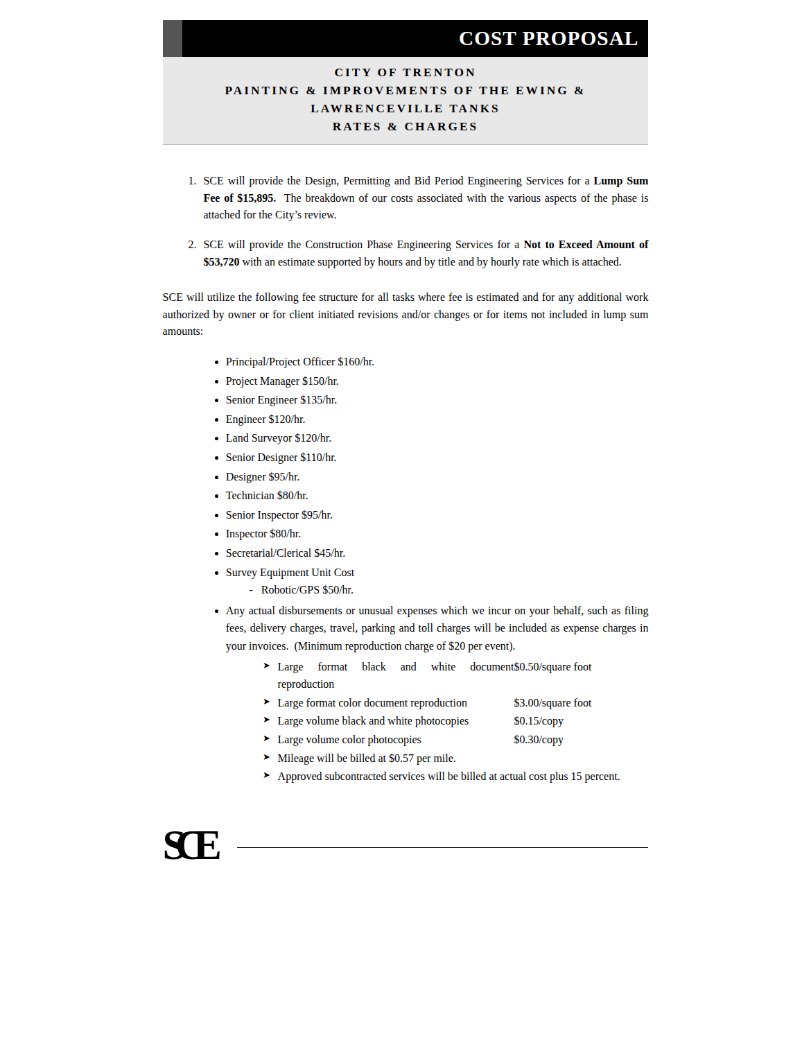COST PROPOSAL
CITY OF TRENTON
PAINTING & IMPROVEMENTS OF THE EWING &
LAWRENCEVILLE TANKS
RATES & CHARGES
SCE will provide the Design, Permitting and Bid Period Engineering Services for a Lump Sum Fee of $15,895. The breakdown of our costs associated with the various aspects of the phase is attached for the City’s review.
SCE will provide the Construction Phase Engineering Services for a Not to Exceed Amount of $53,720 with an estimate supported by hours and by title and by hourly rate which is attached.
SCE will utilize the following fee structure for all tasks where fee is estimated and for any additional work authorized by owner or for client initiated revisions and/or changes or for items not included in lump sum amounts:
Principal/Project Officer $160/hr.
Project Manager $150/hr.
Senior Engineer $135/hr.
Engineer $120/hr.
Land Surveyor $120/hr.
Senior Designer $110/hr.
Designer $95/hr.
Technician $80/hr.
Senior Inspector $95/hr.
Inspector $80/hr.
Secretarial/Clerical $45/hr.
Survey Equipment Unit Cost
- Robotic/GPS $50/hr.
Any actual disbursements or unusual expenses which we incur on your behalf, such as filing fees, delivery charges, travel, parking and toll charges will be included as expense charges in your invoices. (Minimum reproduction charge of $20 per event).
Large format black and white document reproduction$0.50/square foot
Large format color document reproduction$3.00/square foot
Large volume black and white photocopies$0.15/copy
Large volume color photocopies$0.30/copy
Mileage will be billed at $0.57 per mile.
Approved subcontracted services will be billed at actual cost plus 15 percent.
SCE